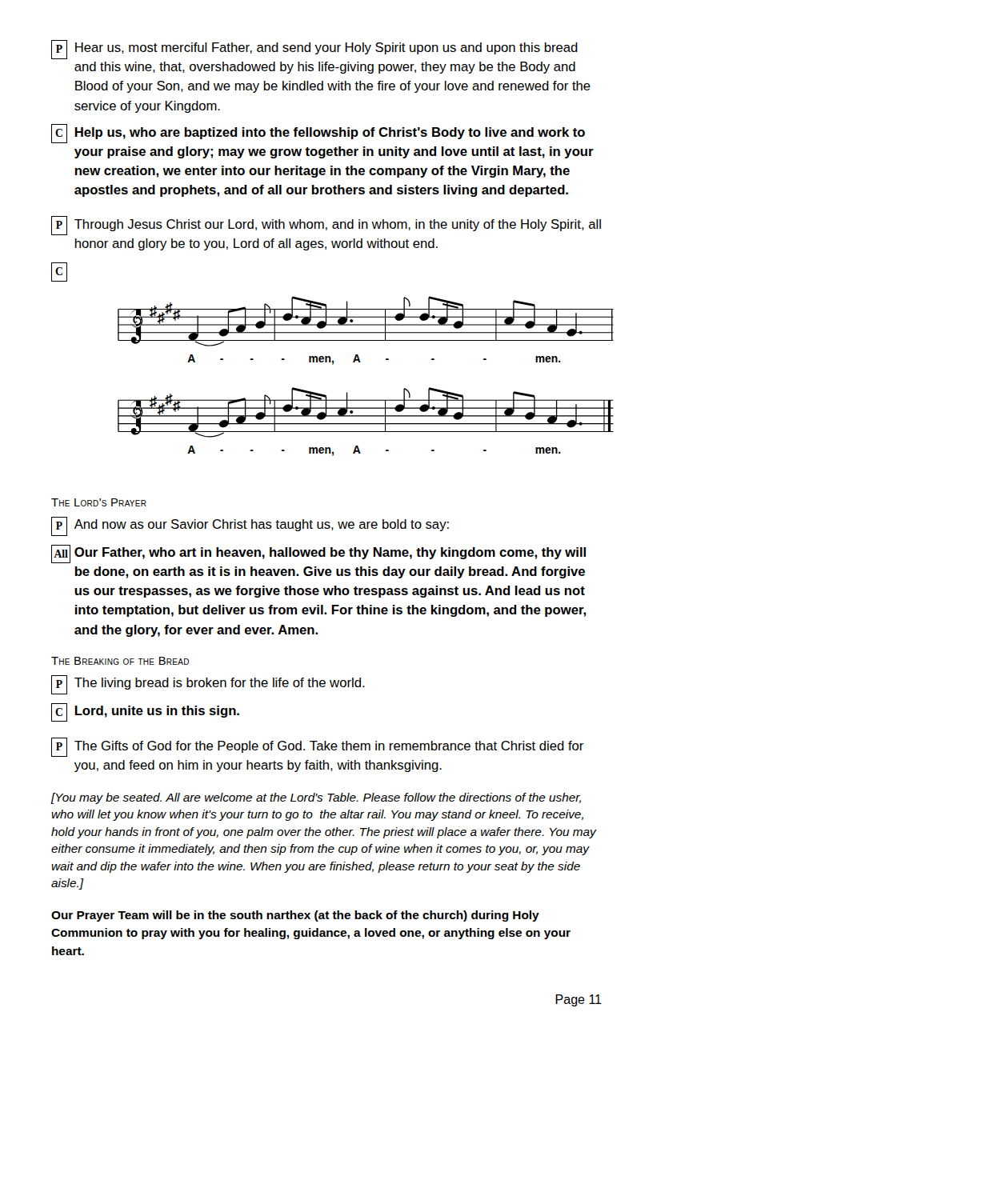P
Hear us, most merciful Father, and send your Holy Spirit upon us and upon this bread and this wine, that, overshadowed by his life-giving power, they may be the Body and Blood of your Son, and we may be kindled with the fire of your love and renewed for the service of your Kingdom.
C
Help us, who are baptized into the fellowship of Christ's Body to live and work to your praise and glory; may we grow together in unity and love until at last, in your new creation, we enter into our heritage in the company of the Virgin Mary, the apostles and prophets, and of all our brothers and sisters living and departed.
P
Through Jesus Christ our Lord, with whom, and in whom, in the unity of the Holy Spirit, all honor and glory be to you, Lord of all ages, world without end.
C
♯ ♯ ♯ ♯ A - - - men, A - - - men. ♯ ♯ ♯ ♯ A - - - men, A - - - men.
The Lord's Prayer
P
And now as our Savior Christ has taught us, we are bold to say:
All
Our Father, who art in heaven, hallowed be thy Name, thy kingdom come, thy will be done, on earth as it is in heaven. Give us this day our daily bread. And forgive us our trespasses, as we forgive those who trespass against us. And lead us not into temptation, but deliver us from evil. For thine is the kingdom, and the power, and the glory, for ever and ever. Amen.
The Breaking of the Bread
P
The living bread is broken for the life of the world.
C
Lord, unite us in this sign.
P
The Gifts of God for the People of God. Take them in remembrance that Christ died for you, and feed on him in your hearts by faith, with thanksgiving.
[You may be seated. All are welcome at the Lord's Table. Please follow the directions of the usher, who will let you know when it's your turn to go to the altar rail. You may stand or kneel. To receive, hold your hands in front of you, one palm over the other. The priest will place a wafer there. You may either consume it immediately, and then sip from the cup of wine when it comes to you, or, you may wait and dip the wafer into the wine. When you are finished, please return to your seat by the side aisle.]
Our Prayer Team will be in the south narthex (at the back of the church) during Holy Communion to pray with you for healing, guidance, a loved one, or anything else on your heart.
Page 11